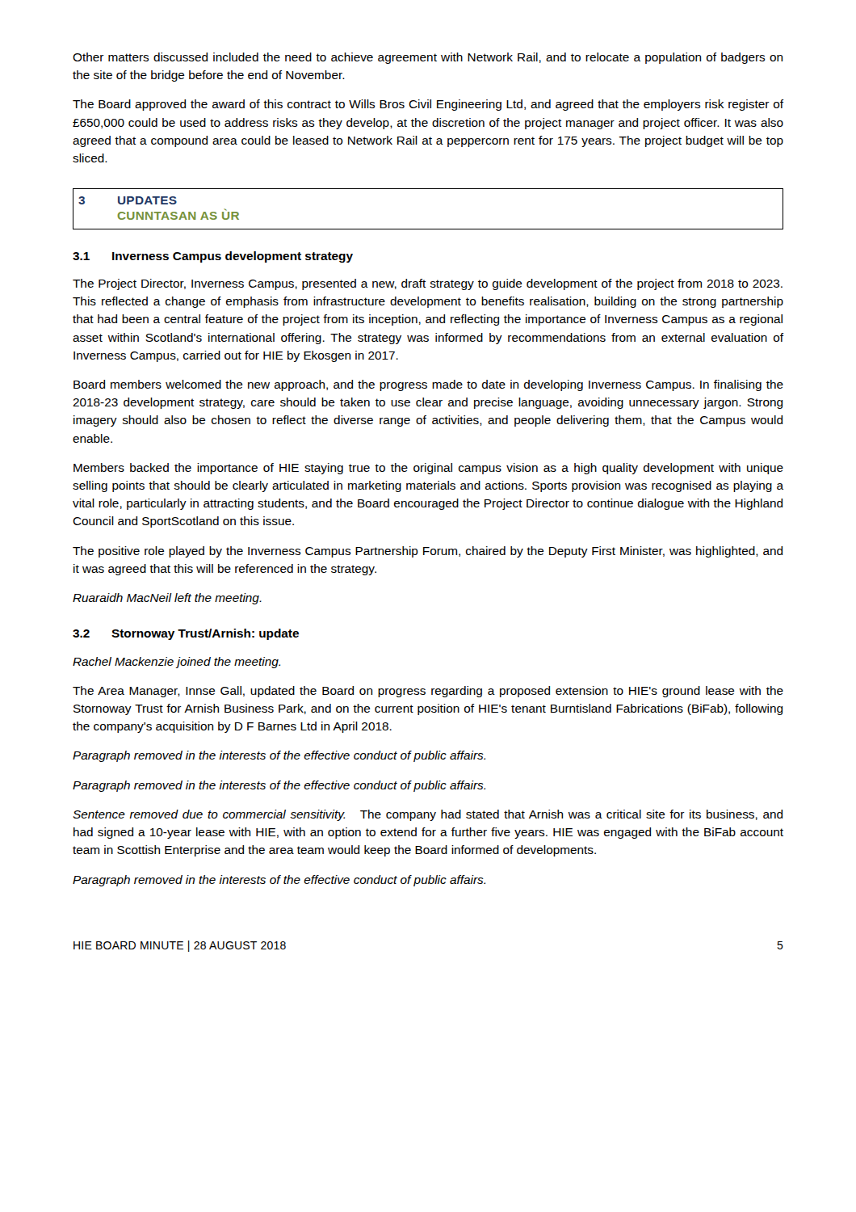Other matters discussed included the need to achieve agreement with Network Rail, and to relocate a population of badgers on the site of the bridge before the end of November.
The Board approved the award of this contract to Wills Bros Civil Engineering Ltd, and agreed that the employers risk register of £650,000 could be used to address risks as they develop, at the discretion of the project manager and project officer. It was also agreed that a compound area could be leased to Network Rail at a peppercorn rent for 175 years. The project budget will be top sliced.
3 UPDATES
CUNNTASAN AS ÙR
3.1 Inverness Campus development strategy
The Project Director, Inverness Campus, presented a new, draft strategy to guide development of the project from 2018 to 2023. This reflected a change of emphasis from infrastructure development to benefits realisation, building on the strong partnership that had been a central feature of the project from its inception, and reflecting the importance of Inverness Campus as a regional asset within Scotland's international offering. The strategy was informed by recommendations from an external evaluation of Inverness Campus, carried out for HIE by Ekosgen in 2017.
Board members welcomed the new approach, and the progress made to date in developing Inverness Campus. In finalising the 2018-23 development strategy, care should be taken to use clear and precise language, avoiding unnecessary jargon. Strong imagery should also be chosen to reflect the diverse range of activities, and people delivering them, that the Campus would enable.
Members backed the importance of HIE staying true to the original campus vision as a high quality development with unique selling points that should be clearly articulated in marketing materials and actions. Sports provision was recognised as playing a vital role, particularly in attracting students, and the Board encouraged the Project Director to continue dialogue with the Highland Council and SportScotland on this issue.
The positive role played by the Inverness Campus Partnership Forum, chaired by the Deputy First Minister, was highlighted, and it was agreed that this will be referenced in the strategy.
Ruaraidh MacNeil left the meeting.
3.2 Stornoway Trust/Arnish: update
Rachel Mackenzie joined the meeting.
The Area Manager, Innse Gall, updated the Board on progress regarding a proposed extension to HIE's ground lease with the Stornoway Trust for Arnish Business Park, and on the current position of HIE's tenant Burntisland Fabrications (BiFab), following the company's acquisition by D F Barnes Ltd in April 2018.
Paragraph removed in the interests of the effective conduct of public affairs.
Paragraph removed in the interests of the effective conduct of public affairs.
Sentence removed due to commercial sensitivity. The company had stated that Arnish was a critical site for its business, and had signed a 10-year lease with HIE, with an option to extend for a further five years. HIE was engaged with the BiFab account team in Scottish Enterprise and the area team would keep the Board informed of developments.
Paragraph removed in the interests of the effective conduct of public affairs.
HIE BOARD MINUTE | 28 AUGUST 2018 5